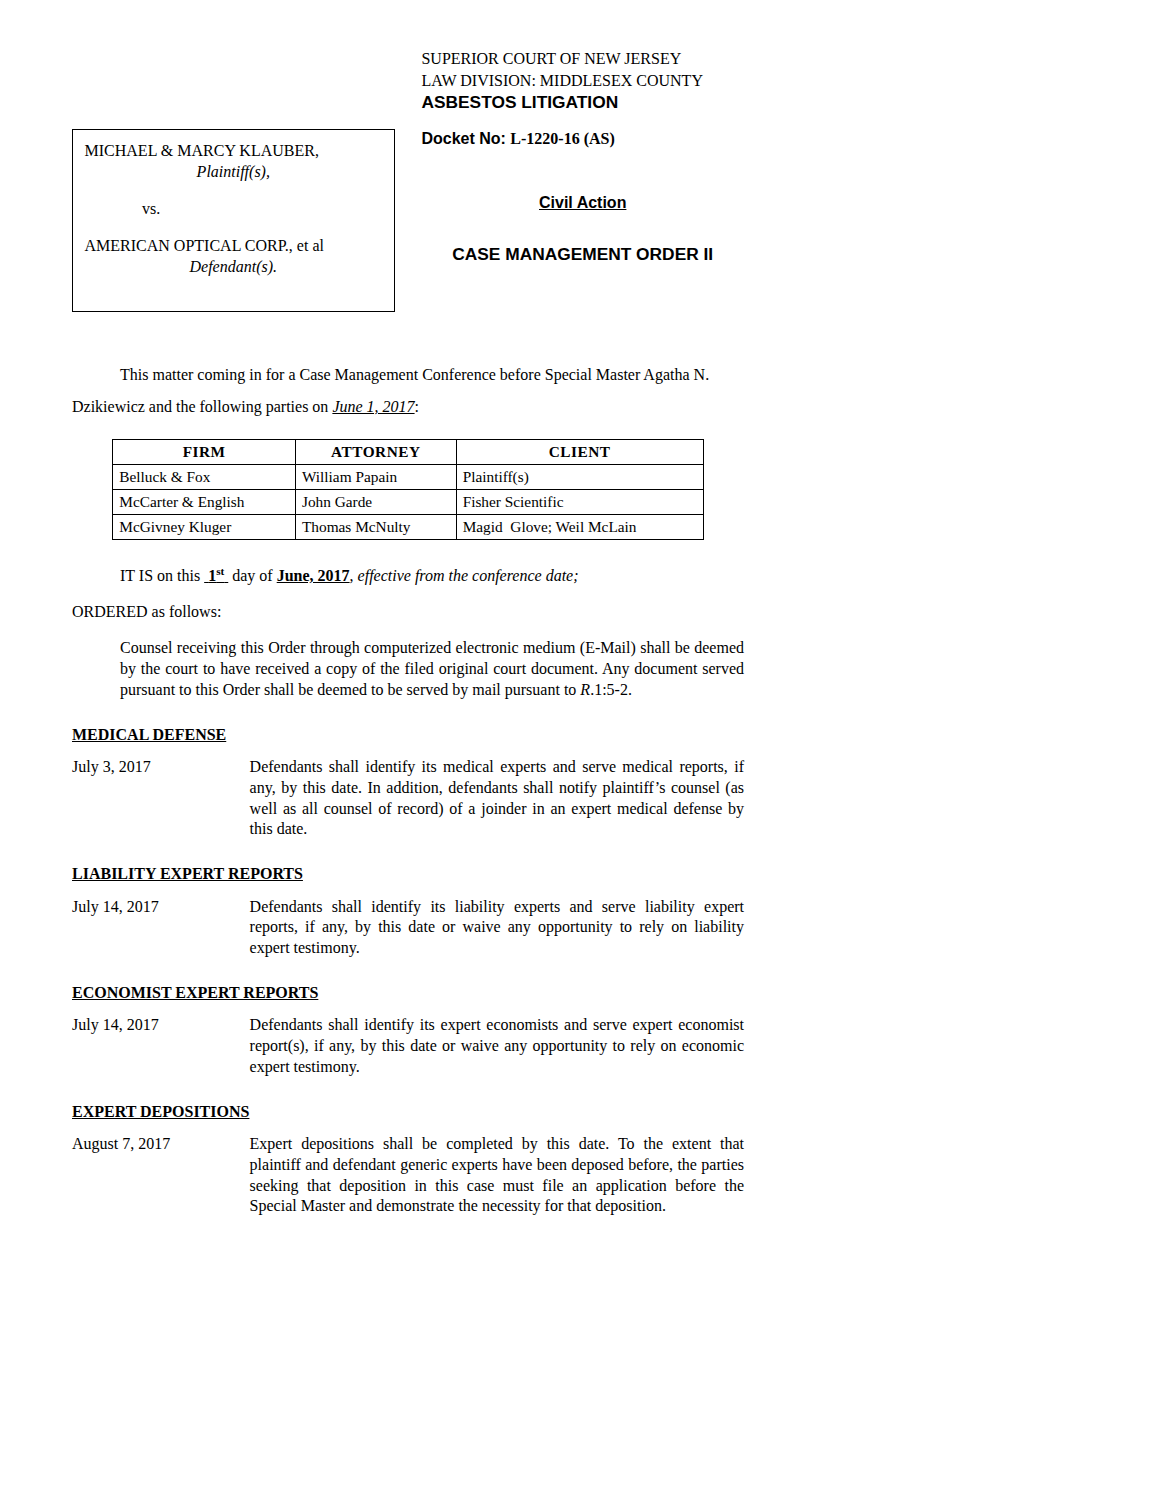SUPERIOR COURT OF NEW JERSEY
LAW DIVISION: MIDDLESEX COUNTY
ASBESTOS LITIGATION
MICHAEL & MARCY KLAUBER,
Plaintiff(s),
vs.
AMERICAN OPTICAL CORP., et al
Defendant(s).
Docket No: L-1220-16 (AS)
Civil Action
CASE MANAGEMENT ORDER II
This matter coming in for a Case Management Conference before Special Master Agatha N. Dzikiewicz and the following parties on June 1, 2017:
| FIRM | ATTORNEY | CLIENT |
| --- | --- | --- |
| Belluck & Fox | William Papain | Plaintiff(s) |
| McCarter & English | John Garde | Fisher Scientific |
| McGivney Kluger | Thomas McNulty | Magid Glove; Weil McLain |
IT IS on this 1st day of June, 2017, effective from the conference date;
ORDERED as follows:
Counsel receiving this Order through computerized electronic medium (E-Mail) shall be deemed by the court to have received a copy of the filed original court document. Any document served pursuant to this Order shall be deemed to be served by mail pursuant to R.1:5-2.
MEDICAL DEFENSE
July 3, 2017
Defendants shall identify its medical experts and serve medical reports, if any, by this date. In addition, defendants shall notify plaintiff’s counsel (as well as all counsel of record) of a joinder in an expert medical defense by this date.
LIABILITY EXPERT REPORTS
July 14, 2017
Defendants shall identify its liability experts and serve liability expert reports, if any, by this date or waive any opportunity to rely on liability expert testimony.
ECONOMIST EXPERT REPORTS
July 14, 2017
Defendants shall identify its expert economists and serve expert economist report(s), if any, by this date or waive any opportunity to rely on economic expert testimony.
EXPERT DEPOSITIONS
August 7, 2017
Expert depositions shall be completed by this date. To the extent that plaintiff and defendant generic experts have been deposed before, the parties seeking that deposition in this case must file an application before the Special Master and demonstrate the necessity for that deposition.